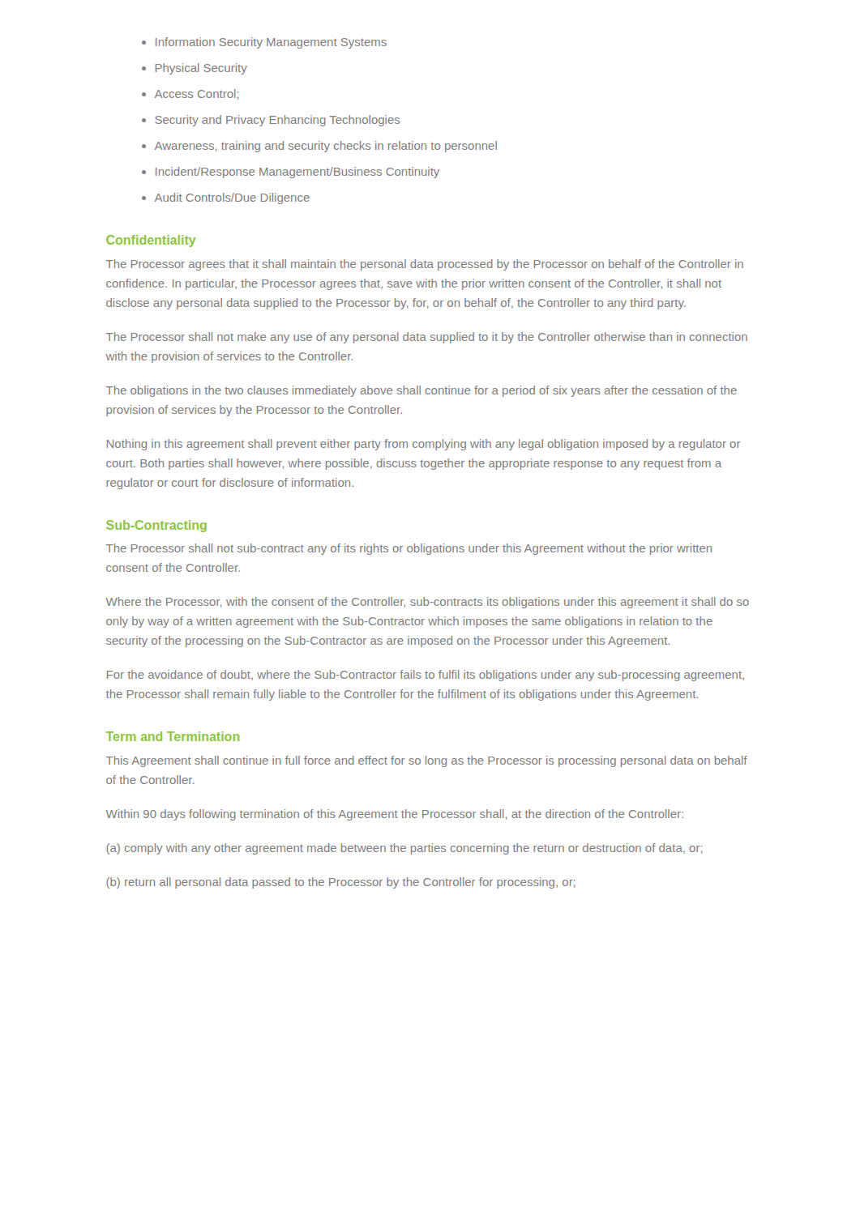Information Security Management Systems
Physical Security
Access Control;
Security and Privacy Enhancing Technologies
Awareness, training and security checks in relation to personnel
Incident/Response Management/Business Continuity
Audit Controls/Due Diligence
Confidentiality
The Processor agrees that it shall maintain the personal data processed by the Processor on behalf of the Controller in confidence. In particular, the Processor agrees that, save with the prior written consent of the Controller, it shall not disclose any personal data supplied to the Processor by, for, or on behalf of, the Controller to any third party.
The Processor shall not make any use of any personal data supplied to it by the Controller otherwise than in connection with the provision of services to the Controller.
The obligations in the two clauses immediately above shall continue for a period of six years after the cessation of the provision of services by the Processor to the Controller.
Nothing in this agreement shall prevent either party from complying with any legal obligation imposed by a regulator or court. Both parties shall however, where possible, discuss together the appropriate response to any request from a regulator or court for disclosure of information.
Sub-Contracting
The Processor shall not sub-contract any of its rights or obligations under this Agreement without the prior written consent of the Controller.
Where the Processor, with the consent of the Controller, sub-contracts its obligations under this agreement it shall do so only by way of a written agreement with the Sub-Contractor which imposes the same obligations in relation to the security of the processing on the Sub-Contractor as are imposed on the Processor under this Agreement.
For the avoidance of doubt, where the Sub-Contractor fails to fulfil its obligations under any sub-processing agreement, the Processor shall remain fully liable to the Controller for the fulfilment of its obligations under this Agreement.
Term and Termination
This Agreement shall continue in full force and effect for so long as the Processor is processing personal data on behalf of the Controller.
Within 90 days following termination of this Agreement the Processor shall, at the direction of the Controller:
(a) comply with any other agreement made between the parties concerning the return or destruction of data, or;
(b) return all personal data passed to the Processor by the Controller for processing, or;